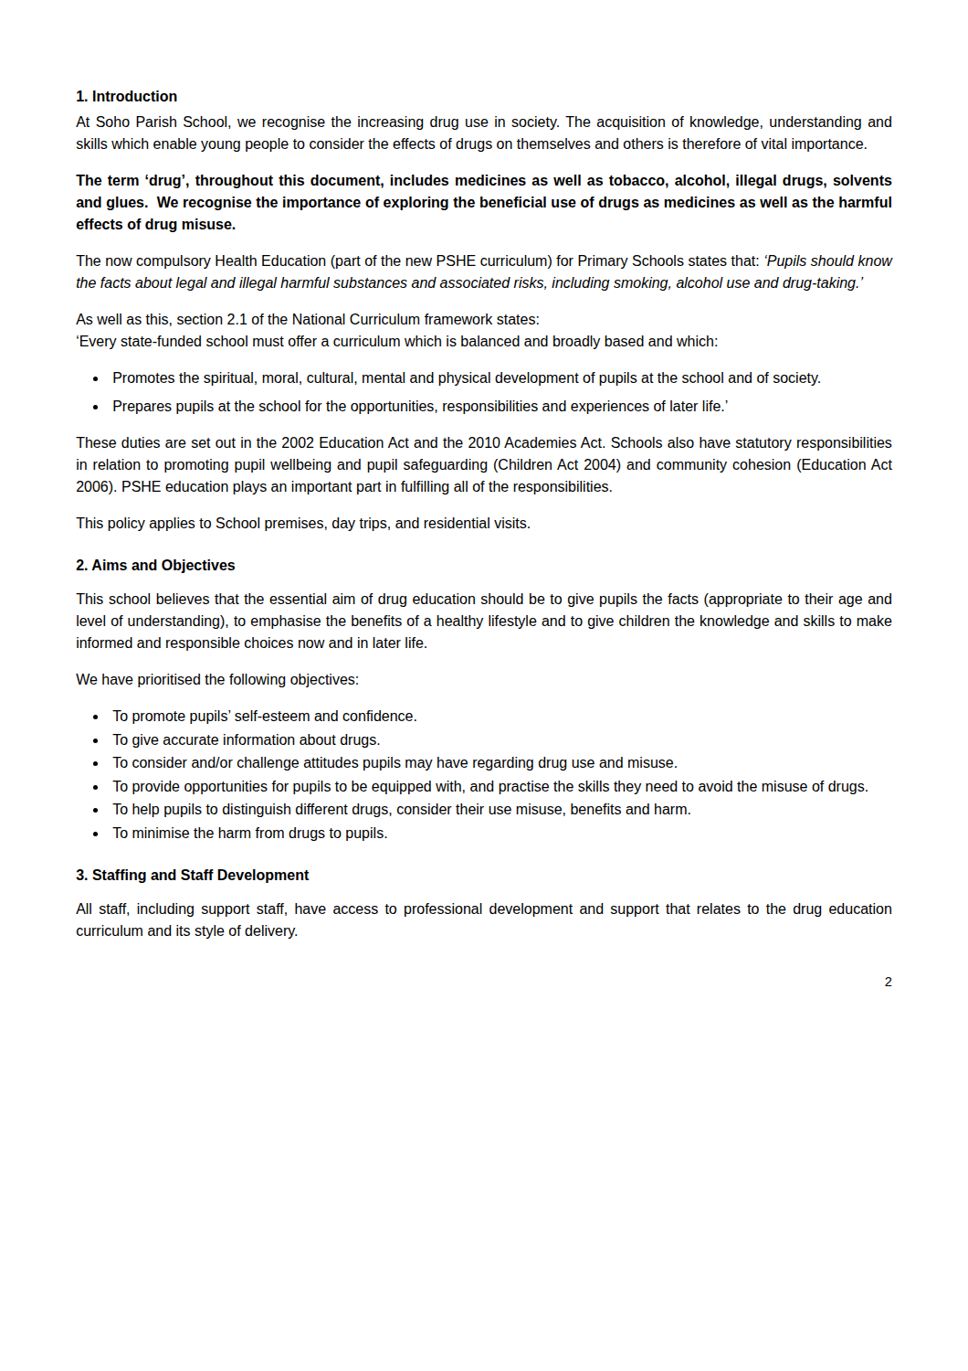1. Introduction
At Soho Parish School, we recognise the increasing drug use in society. The acquisition of knowledge, understanding and skills which enable young people to consider the effects of drugs on themselves and others is therefore of vital importance.
The term ‘drug’, throughout this document, includes medicines as well as tobacco, alcohol, illegal drugs, solvents and glues. We recognise the importance of exploring the beneficial use of drugs as medicines as well as the harmful effects of drug misuse.
The now compulsory Health Education (part of the new PSHE curriculum) for Primary Schools states that: ‘Pupils should know the facts about legal and illegal harmful substances and associated risks, including smoking, alcohol use and drug-taking.’
As well as this, section 2.1 of the National Curriculum framework states:
‘Every state-funded school must offer a curriculum which is balanced and broadly based and which:
Promotes the spiritual, moral, cultural, mental and physical development of pupils at the school and of society.
Prepares pupils at the school for the opportunities, responsibilities and experiences of later life.’
These duties are set out in the 2002 Education Act and the 2010 Academies Act. Schools also have statutory responsibilities in relation to promoting pupil wellbeing and pupil safeguarding (Children Act 2004) and community cohesion (Education Act 2006). PSHE education plays an important part in fulfilling all of the responsibilities.
This policy applies to School premises, day trips, and residential visits.
2. Aims and Objectives
This school believes that the essential aim of drug education should be to give pupils the facts (appropriate to their age and level of understanding), to emphasise the benefits of a healthy lifestyle and to give children the knowledge and skills to make informed and responsible choices now and in later life.
We have prioritised the following objectives:
To promote pupils’ self-esteem and confidence.
To give accurate information about drugs.
To consider and/or challenge attitudes pupils may have regarding drug use and misuse.
To provide opportunities for pupils to be equipped with, and practise the skills they need to avoid the misuse of drugs.
To help pupils to distinguish different drugs, consider their use misuse, benefits and harm.
To minimise the harm from drugs to pupils.
3. Staffing and Staff Development
All staff, including support staff, have access to professional development and support that relates to the drug education curriculum and its style of delivery.
2